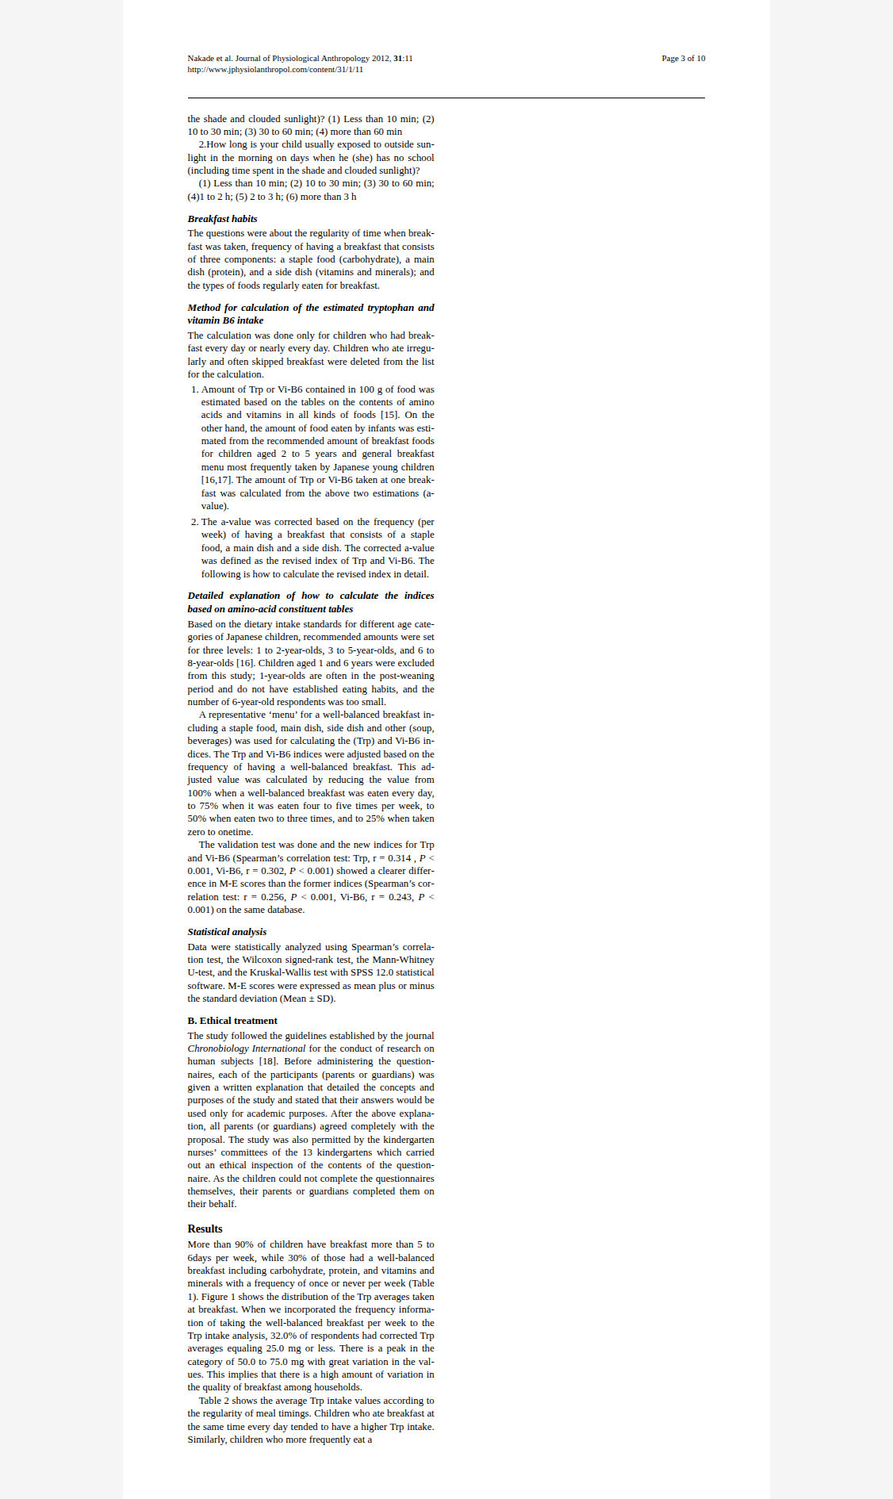Nakade et al. Journal of Physiological Anthropology 2012, 31:11 http://www.jphysiolanthropol.com/content/31/1/11
Page 3 of 10
the shade and clouded sunlight)? (1) Less than 10 min; (2) 10 to 30 min; (3) 30 to 60 min; (4) more than 60 min
2.How long is your child usually exposed to outside sunlight in the morning on days when he (she) has no school (including time spent in the shade and clouded sunlight)?
(1) Less than 10 min; (2) 10 to 30 min; (3) 30 to 60 min; (4)1 to 2 h; (5) 2 to 3 h; (6) more than 3 h
Breakfast habits
The questions were about the regularity of time when breakfast was taken, frequency of having a breakfast that consists of three components: a staple food (carbohydrate), a main dish (protein), and a side dish (vitamins and minerals); and the types of foods regularly eaten for breakfast.
Method for calculation of the estimated tryptophan and vitamin B6 intake
The calculation was done only for children who had breakfast every day or nearly every day. Children who ate irregularly and often skipped breakfast were deleted from the list for the calculation.
Amount of Trp or Vi-B6 contained in 100 g of food was estimated based on the tables on the contents of amino acids and vitamins in all kinds of foods [15]. On the other hand, the amount of food eaten by infants was estimated from the recommended amount of breakfast foods for children aged 2 to 5 years and general breakfast menu most frequently taken by Japanese young children [16,17]. The amount of Trp or Vi-B6 taken at one breakfast was calculated from the above two estimations (a-value).
The a-value was corrected based on the frequency (per week) of having a breakfast that consists of a staple food, a main dish and a side dish. The corrected a-value was defined as the revised index of Trp and Vi-B6. The following is how to calculate the revised index in detail.
Detailed explanation of how to calculate the indices based on amino-acid constituent tables
Based on the dietary intake standards for different age categories of Japanese children, recommended amounts were set for three levels: 1 to 2-year-olds, 3 to 5-year-olds, and 6 to 8-year-olds [16]. Children aged 1 and 6 years were excluded from this study; 1-year-olds are often in the post-weaning period and do not have established eating habits, and the number of 6-year-old respondents was too small.
A representative ‘menu’ for a well-balanced breakfast including a staple food, main dish, side dish and other (soup, beverages) was used for calculating the (Trp) and Vi-B6 indices. The Trp and Vi-B6 indices were adjusted based on the frequency of having a well-balanced breakfast. This adjusted value was calculated by reducing the value from 100% when a well-balanced breakfast was eaten every day, to 75% when it was eaten four to five times per week, to 50% when eaten two to three times, and to 25% when taken zero to onetime.
The validation test was done and the new indices for Trp and Vi-B6 (Spearman’s correlation test: Trp, r = 0.314 , P < 0.001, Vi-B6, r = 0.302, P < 0.001) showed a clearer difference in M-E scores than the former indices (Spearman’s correlation test: r = 0.256, P < 0.001, Vi-B6, r = 0.243, P < 0.001) on the same database.
Statistical analysis
Data were statistically analyzed using Spearman’s correlation test, the Wilcoxon signed-rank test, the Mann-Whitney U-test, and the Kruskal-Wallis test with SPSS 12.0 statistical software. M-E scores were expressed as mean plus or minus the standard deviation (Mean ± SD).
B. Ethical treatment
The study followed the guidelines established by the journal Chronobiology International for the conduct of research on human subjects [18]. Before administering the questionnaires, each of the participants (parents or guardians) was given a written explanation that detailed the concepts and purposes of the study and stated that their answers would be used only for academic purposes. After the above explanation, all parents (or guardians) agreed completely with the proposal. The study was also permitted by the kindergarten nurses’ committees of the 13 kindergartens which carried out an ethical inspection of the contents of the questionnaire. As the children could not complete the questionnaires themselves, their parents or guardians completed them on their behalf.
Results
More than 90% of children have breakfast more than 5 to 6days per week, while 30% of those had a well-balanced breakfast including carbohydrate, protein, and vitamins and minerals with a frequency of once or never per week (Table 1). Figure 1 shows the distribution of the Trp averages taken at breakfast. When we incorporated the frequency information of taking the well-balanced breakfast per week to the Trp intake analysis, 32.0% of respondents had corrected Trp averages equaling 25.0 mg or less. There is a peak in the category of 50.0 to 75.0 mg with great variation in the values. This implies that there is a high amount of variation in the quality of breakfast among households.
Table 2 shows the average Trp intake values according to the regularity of meal timings. Children who ate breakfast at the same time every day tended to have a higher Trp intake. Similarly, children who more frequently eat a